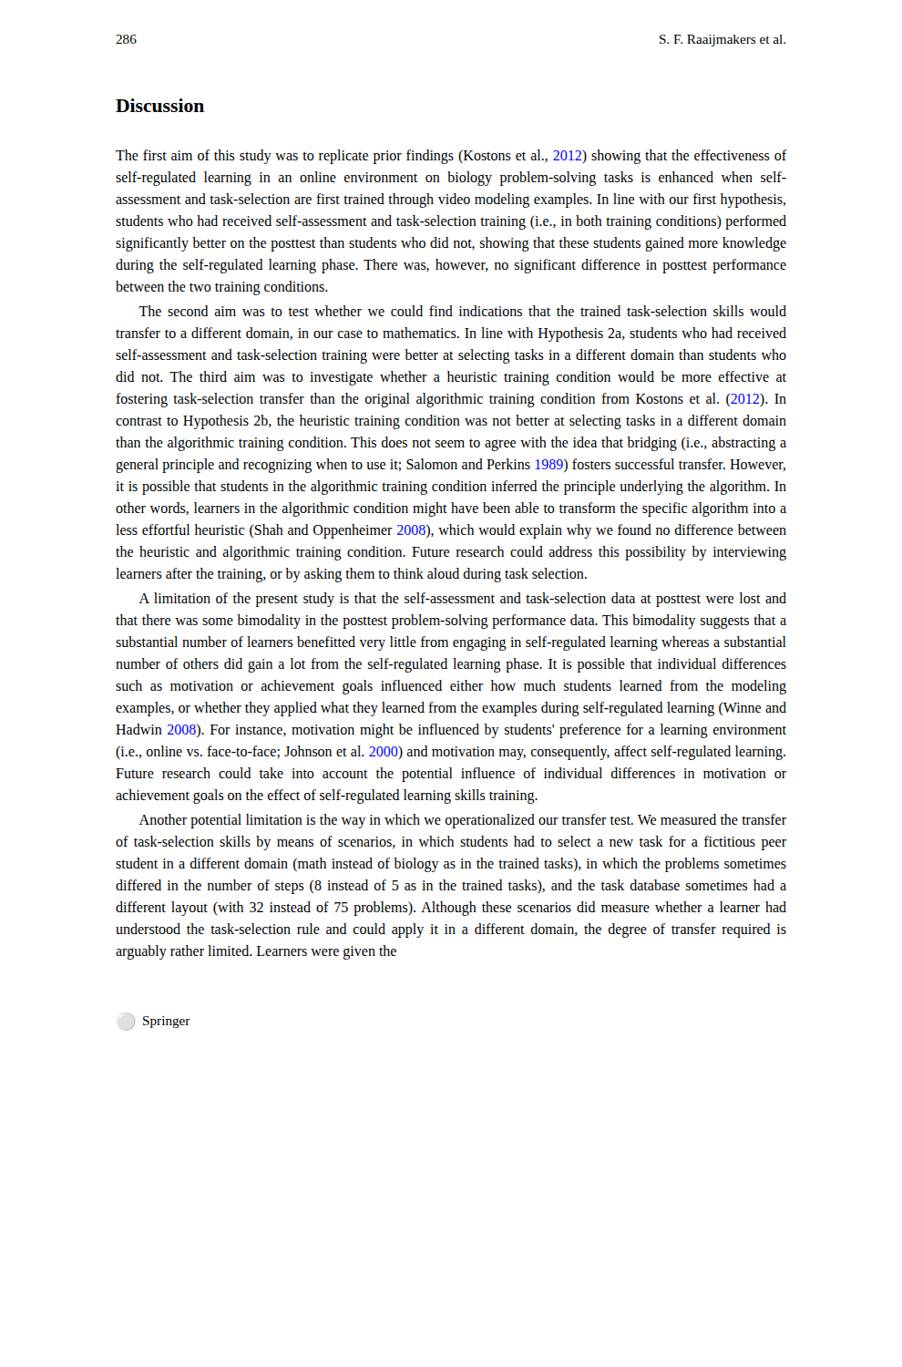286 S. F. Raaijmakers et al.
Discussion
The first aim of this study was to replicate prior findings (Kostons et al., 2012) showing that the effectiveness of self-regulated learning in an online environment on biology problem-solving tasks is enhanced when self-assessment and task-selection are first trained through video modeling examples. In line with our first hypothesis, students who had received self-assessment and task-selection training (i.e., in both training conditions) performed significantly better on the posttest than students who did not, showing that these students gained more knowledge during the self-regulated learning phase. There was, however, no significant difference in posttest performance between the two training conditions.
The second aim was to test whether we could find indications that the trained task-selection skills would transfer to a different domain, in our case to mathematics. In line with Hypothesis 2a, students who had received self-assessment and task-selection training were better at selecting tasks in a different domain than students who did not. The third aim was to investigate whether a heuristic training condition would be more effective at fostering task-selection transfer than the original algorithmic training condition from Kostons et al. (2012). In contrast to Hypothesis 2b, the heuristic training condition was not better at selecting tasks in a different domain than the algorithmic training condition. This does not seem to agree with the idea that bridging (i.e., abstracting a general principle and recognizing when to use it; Salomon and Perkins 1989) fosters successful transfer. However, it is possible that students in the algorithmic training condition inferred the principle underlying the algorithm. In other words, learners in the algorithmic condition might have been able to transform the specific algorithm into a less effortful heuristic (Shah and Oppenheimer 2008), which would explain why we found no difference between the heuristic and algorithmic training condition. Future research could address this possibility by interviewing learners after the training, or by asking them to think aloud during task selection.
A limitation of the present study is that the self-assessment and task-selection data at posttest were lost and that there was some bimodality in the posttest problem-solving performance data. This bimodality suggests that a substantial number of learners benefitted very little from engaging in self-regulated learning whereas a substantial number of others did gain a lot from the self-regulated learning phase. It is possible that individual differences such as motivation or achievement goals influenced either how much students learned from the modeling examples, or whether they applied what they learned from the examples during self-regulated learning (Winne and Hadwin 2008). For instance, motivation might be influenced by students' preference for a learning environment (i.e., online vs. face-to-face; Johnson et al. 2000) and motivation may, consequently, affect self-regulated learning. Future research could take into account the potential influence of individual differences in motivation or achievement goals on the effect of self-regulated learning skills training.
Another potential limitation is the way in which we operationalized our transfer test. We measured the transfer of task-selection skills by means of scenarios, in which students had to select a new task for a fictitious peer student in a different domain (math instead of biology as in the trained tasks), in which the problems sometimes differed in the number of steps (8 instead of 5 as in the trained tasks), and the task database sometimes had a different layout (with 32 instead of 75 problems). Although these scenarios did measure whether a learner had understood the task-selection rule and could apply it in a different domain, the degree of transfer required is arguably rather limited. Learners were given the
⚪ Springer